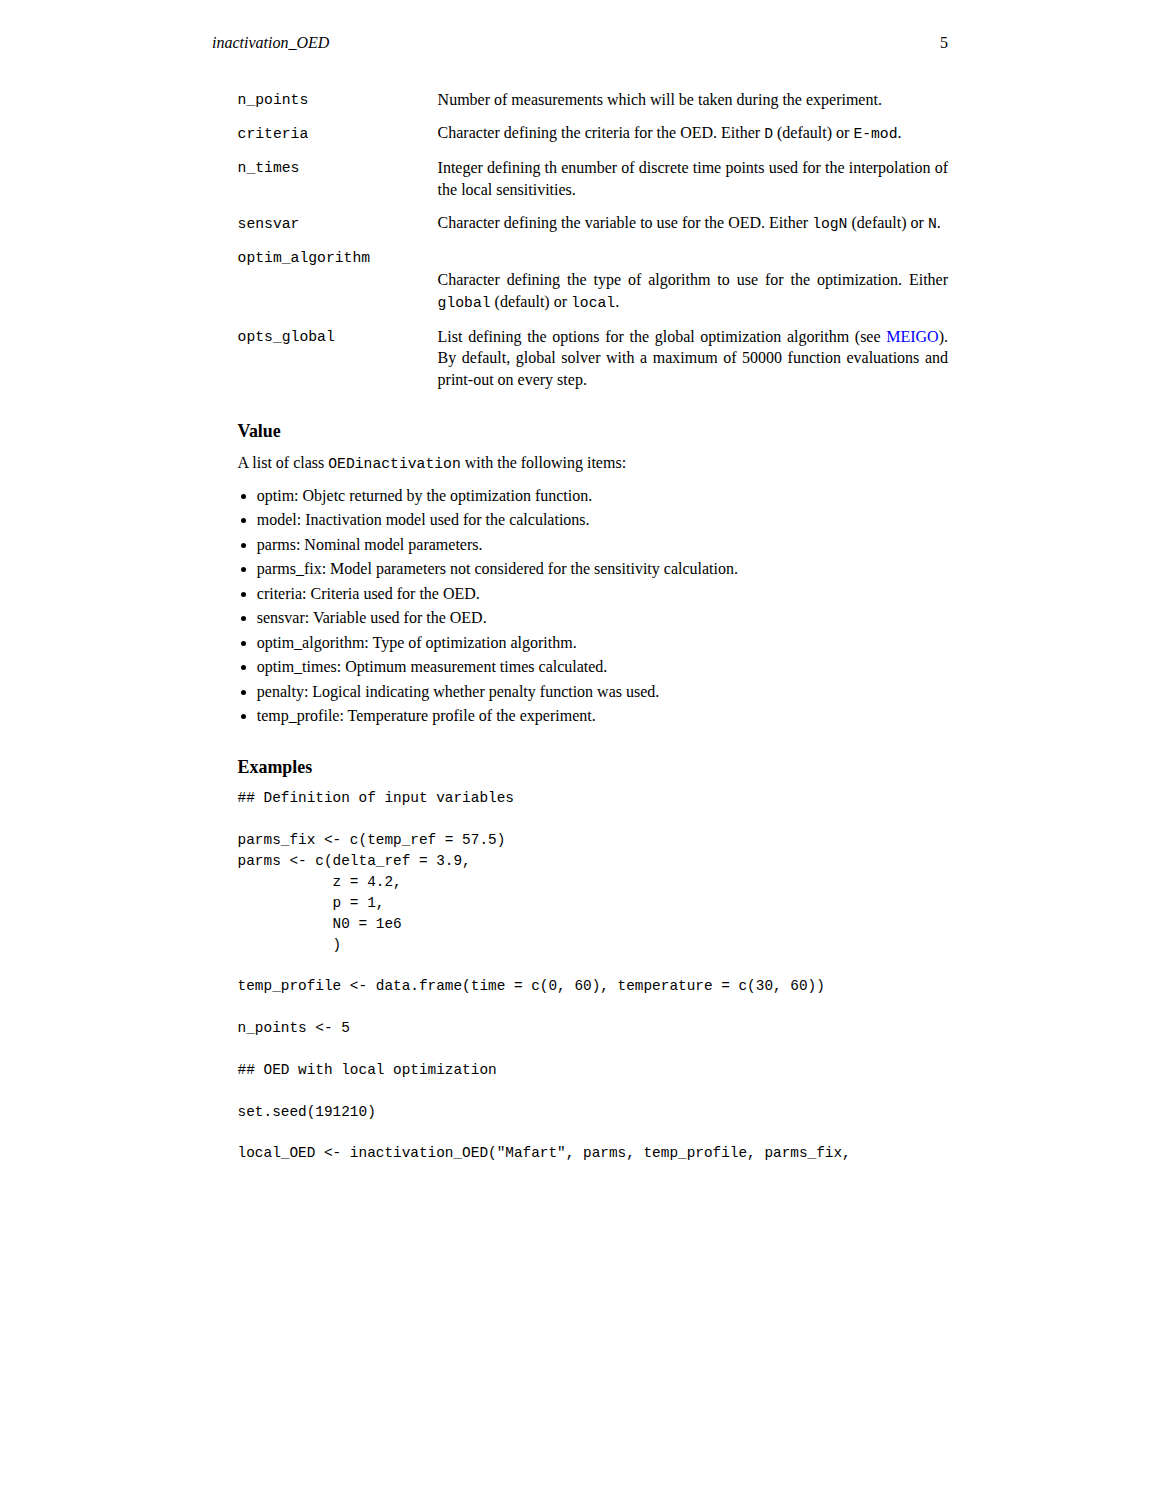inactivation_OED 5
n_points
Number of measurements which will be taken during the experiment.
criteria
Character defining the criteria for the OED. Either D (default) or E-mod.
n_times
Integer defining th enumber of discrete time points used for the interpolation of the local sensitivities.
sensvar
Character defining the variable to use for the OED. Either logN (default) or N.
optim_algorithm
Character defining the type of algorithm to use for the optimization. Either global (default) or local.
opts_global
List defining the options for the global optimization algorithm (see MEIGO). By default, global solver with a maximum of 50000 function evaluations and print-out on every step.
Value
A list of class OEDinactivation with the following items:
optim: Objetc returned by the optimization function.
model: Inactivation model used for the calculations.
parms: Nominal model parameters.
parms_fix: Model parameters not considered for the sensitivity calculation.
criteria: Criteria used for the OED.
sensvar: Variable used for the OED.
optim_algorithm: Type of optimization algorithm.
optim_times: Optimum measurement times calculated.
penalty: Logical indicating whether penalty function was used.
temp_profile: Temperature profile of the experiment.
Examples
## Definition of input variables

parms_fix <- c(temp_ref = 57.5)
parms <- c(delta_ref = 3.9,
           z = 4.2,
           p = 1,
           N0 = 1e6
           )

temp_profile <- data.frame(time = c(0, 60), temperature = c(30, 60))

n_points <- 5

## OED with local optimization

set.seed(191210)

local_OED <- inactivation_OED("Mafart", parms, temp_profile, parms_fix,